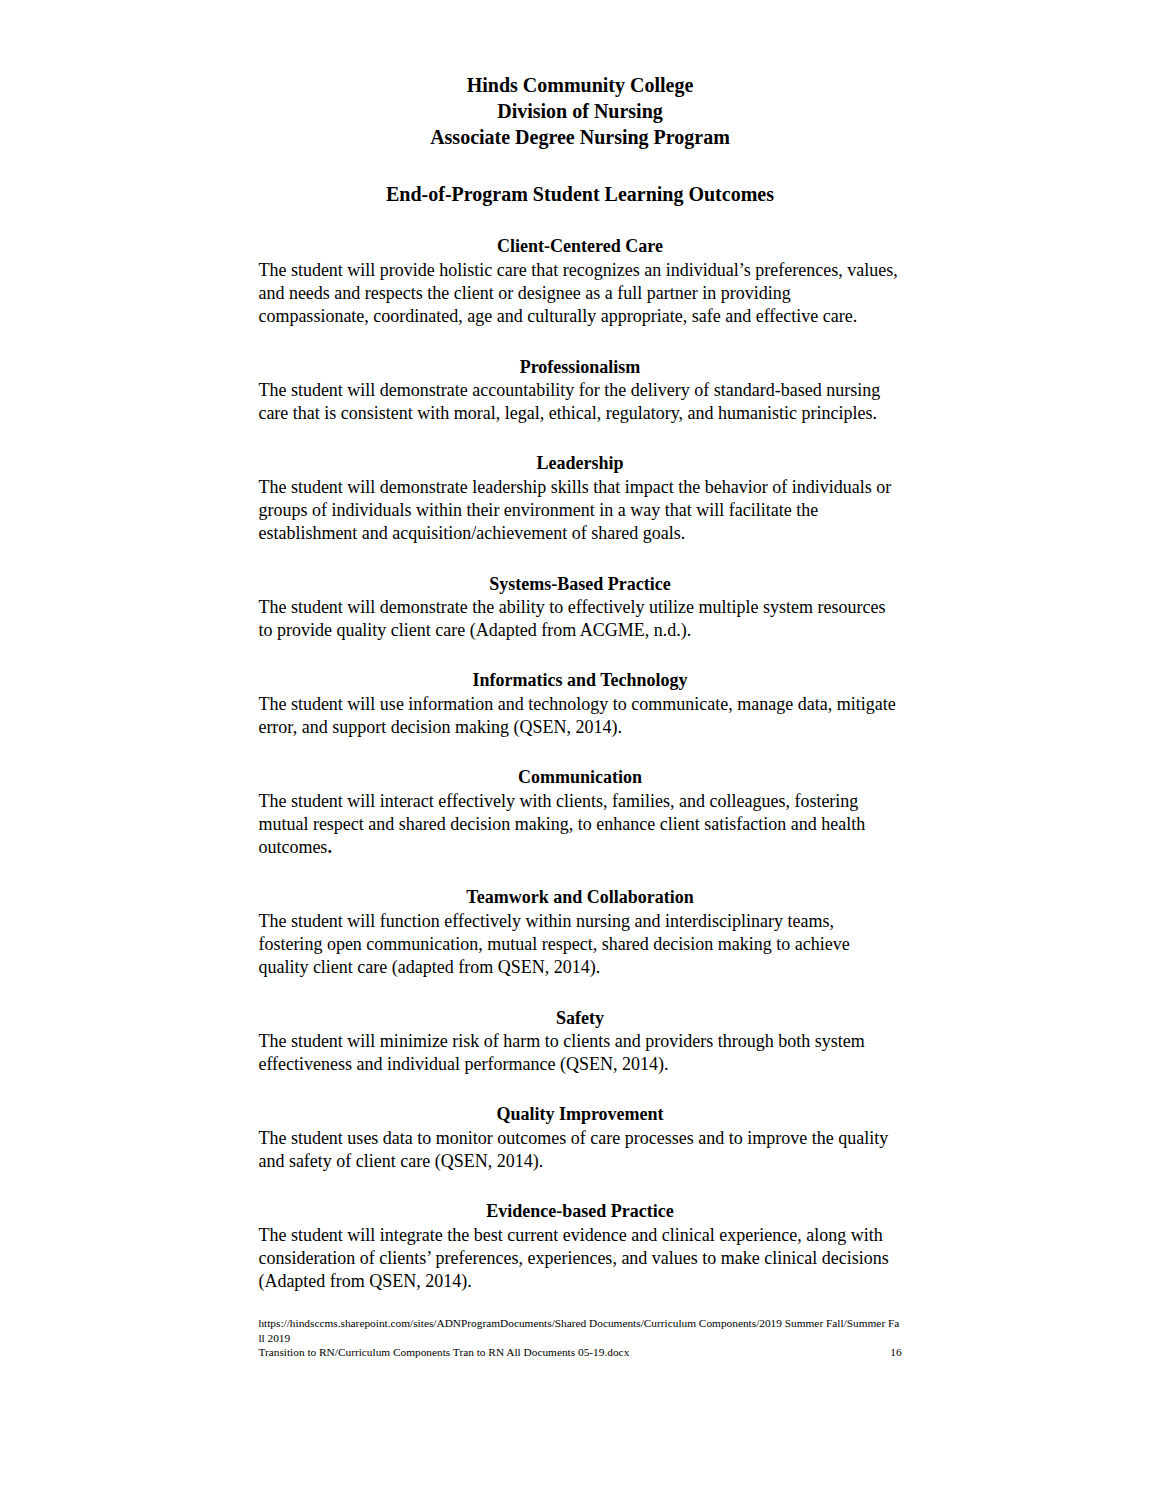Hinds Community College Division of Nursing Associate Degree Nursing Program
End-of-Program Student Learning Outcomes
Client-Centered Care
The student will provide holistic care that recognizes an individual’s preferences, values, and needs and respects the client or designee as a full partner in providing compassionate, coordinated, age and culturally appropriate, safe and effective care.
Professionalism
The student will demonstrate accountability for the delivery of standard-based nursing care that is consistent with moral, legal, ethical, regulatory, and humanistic principles.
Leadership
The student will demonstrate leadership skills that impact the behavior of individuals or groups of individuals within their environment in a way that will facilitate the establishment and acquisition/achievement of shared goals.
Systems-Based Practice
The student will demonstrate the ability to effectively utilize multiple system resources to provide quality client care (Adapted from ACGME, n.d.).
Informatics and Technology
The student will use information and technology to communicate, manage data, mitigate error, and support decision making (QSEN, 2014).
Communication
The student will interact effectively with clients, families, and colleagues, fostering mutual respect and shared decision making, to enhance client satisfaction and health outcomes.
Teamwork and Collaboration
The student will function effectively within nursing and interdisciplinary teams, fostering open communication, mutual respect, shared decision making to achieve quality client care (adapted from QSEN, 2014).
Safety
The student will minimize risk of harm to clients and providers through both system effectiveness and individual performance (QSEN, 2014).
Quality Improvement
The student uses data to monitor outcomes of care processes and to improve the quality and safety of client care (QSEN, 2014).
Evidence-based Practice
The student will integrate the best current evidence and clinical experience, along with consideration of clients’ preferences, experiences, and values to make clinical decisions (Adapted from QSEN, 2014).
https://hindsccms.sharepoint.com/sites/ADNProgramDocuments/Shared Documents/Curriculum Components/2019 Summer Fall/Summer Fall 2019 Transition to RN/Curriculum Components Tran to RN All Documents 05-19.docx 16